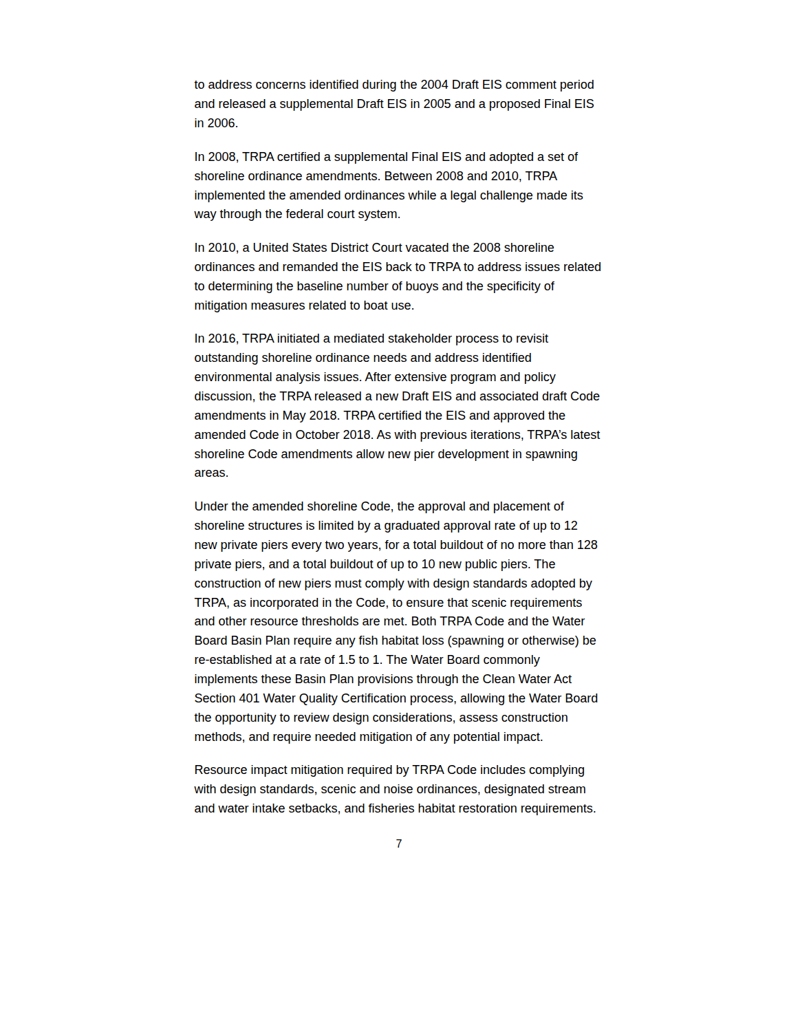to address concerns identified during the 2004 Draft EIS comment period and released a supplemental Draft EIS in 2005 and a proposed Final EIS in 2006.
In 2008, TRPA certified a supplemental Final EIS and adopted a set of shoreline ordinance amendments. Between 2008 and 2010, TRPA implemented the amended ordinances while a legal challenge made its way through the federal court system.
In 2010, a United States District Court vacated the 2008 shoreline ordinances and remanded the EIS back to TRPA to address issues related to determining the baseline number of buoys and the specificity of mitigation measures related to boat use.
In 2016, TRPA initiated a mediated stakeholder process to revisit outstanding shoreline ordinance needs and address identified environmental analysis issues. After extensive program and policy discussion, the TRPA released a new Draft EIS and associated draft Code amendments in May 2018. TRPA certified the EIS and approved the amended Code in October 2018. As with previous iterations, TRPA’s latest shoreline Code amendments allow new pier development in spawning areas.
Under the amended shoreline Code, the approval and placement of shoreline structures is limited by a graduated approval rate of up to 12 new private piers every two years, for a total buildout of no more than 128 private piers, and a total buildout of up to 10 new public piers. The construction of new piers must comply with design standards adopted by TRPA, as incorporated in the Code, to ensure that scenic requirements and other resource thresholds are met. Both TRPA Code and the Water Board Basin Plan require any fish habitat loss (spawning or otherwise) be re-established at a rate of 1.5 to 1. The Water Board commonly implements these Basin Plan provisions through the Clean Water Act Section 401 Water Quality Certification process, allowing the Water Board the opportunity to review design considerations, assess construction methods, and require needed mitigation of any potential impact.
Resource impact mitigation required by TRPA Code includes complying with design standards, scenic and noise ordinances, designated stream and water intake setbacks, and fisheries habitat restoration requirements.
7